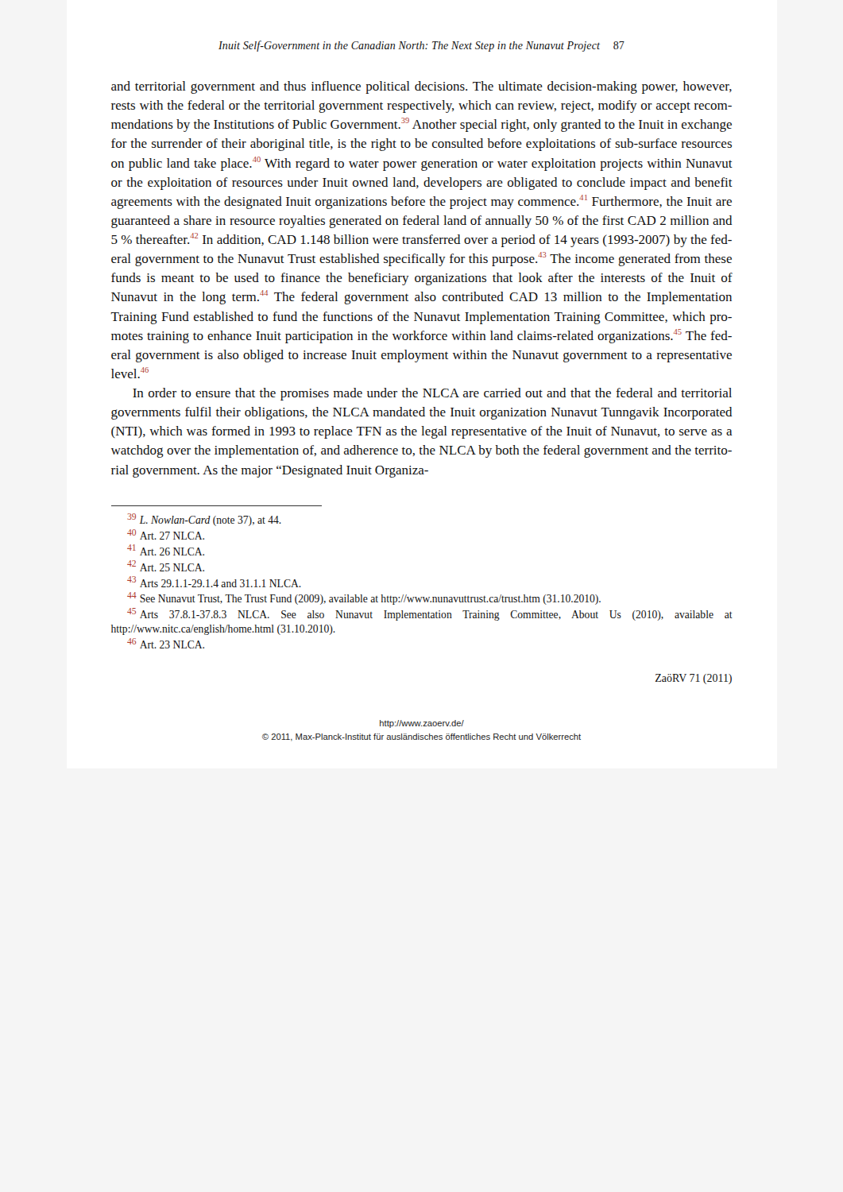Inuit Self-Government in the Canadian North: The Next Step in the Nunavut Project87
and territorial government and thus influence political decisions. The ultimate decision-making power, however, rests with the federal or the territorial government respectively, which can review, reject, modify or accept recommendations by the Institutions of Public Government.39 Another special right, only granted to the Inuit in exchange for the surrender of their aboriginal title, is the right to be consulted before exploitations of sub-surface resources on public land take place.40 With regard to water power generation or water exploitation projects within Nunavut or the exploitation of resources under Inuit owned land, developers are obligated to conclude impact and benefit agreements with the designated Inuit organizations before the project may commence.41 Furthermore, the Inuit are guaranteed a share in resource royalties generated on federal land of annually 50 % of the first CAD 2 million and 5 % thereafter.42 In addition, CAD 1.148 billion were transferred over a period of 14 years (1993-2007) by the federal government to the Nunavut Trust established specifically for this purpose.43 The income generated from these funds is meant to be used to finance the beneficiary organizations that look after the interests of the Inuit of Nunavut in the long term.44 The federal government also contributed CAD 13 million to the Implementation Training Fund established to fund the functions of the Nunavut Implementation Training Committee, which promotes training to enhance Inuit participation in the workforce within land claims-related organizations.45 The federal government is also obliged to increase Inuit employment within the Nunavut government to a representative level.46
In order to ensure that the promises made under the NLCA are carried out and that the federal and territorial governments fulfil their obligations, the NLCA mandated the Inuit organization Nunavut Tunngavik Incorporated (NTI), which was formed in 1993 to replace TFN as the legal representative of the Inuit of Nunavut, to serve as a watchdog over the implementation of, and adherence to, the NLCA by both the federal government and the territorial government. As the major “Designated Inuit Organiza-
39 L. Nowlan-Card (note 37), at 44.
40 Art. 27 NLCA.
41 Art. 26 NLCA.
42 Art. 25 NLCA.
43 Arts 29.1.1-29.1.4 and 31.1.1 NLCA.
44 See Nunavut Trust, The Trust Fund (2009), available at http://www.nunavuttrust.ca/trust.htm (31.10.2010).
45 Arts 37.8.1-37.8.3 NLCA. See also Nunavut Implementation Training Committee, About Us (2010), available at http://www.nitc.ca/english/home.html (31.10.2010).
46 Art. 23 NLCA.
ZaöRV 71 (2011)
http://www.zaoerv.de/
© 2011, Max-Planck-Institut für ausländisches öffentliches Recht und Völkerrecht